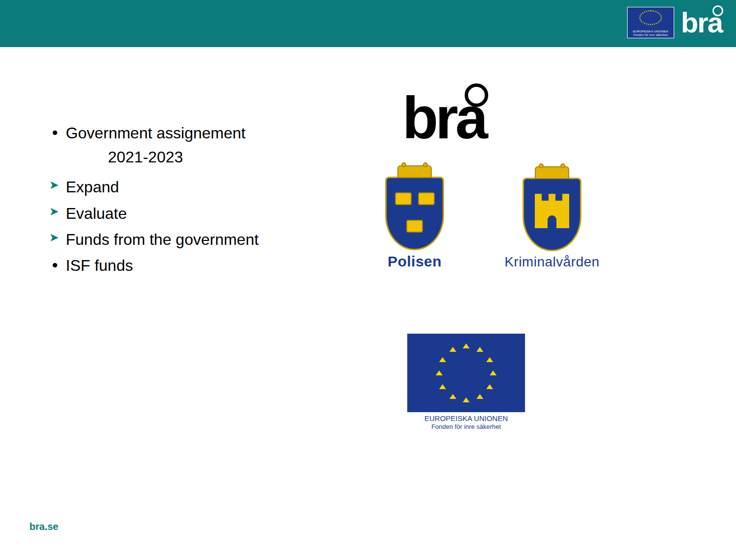EUROPEISKA UNIONEN
Fonden för inre säkerhet
bra
Government assignement
2021-2023
Expand
Evaluate
Funds from the government
ISF funds
bra
Polisen
Kriminalvården
EUROPEISKA UNIONEN
Fonden för inre säkerhet
bra.se